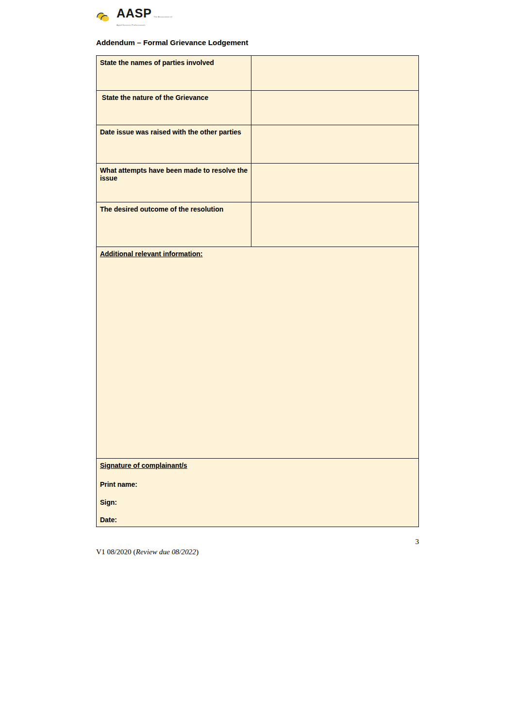AASP The Association of
Aged Services Professionals
Addendum – Formal Grievance Lodgement
| State the names of parties involved | |
| State the nature of the Grievance | |
| Date issue was raised with the other parties | |
| What attempts have been made to resolve the issue | |
| The desired outcome of the resolution | |
| Additional relevant information: |
| Signature of complainant/s Print name: Sign: Date: |
V1 08/2020 (Review due 08/2022) 3